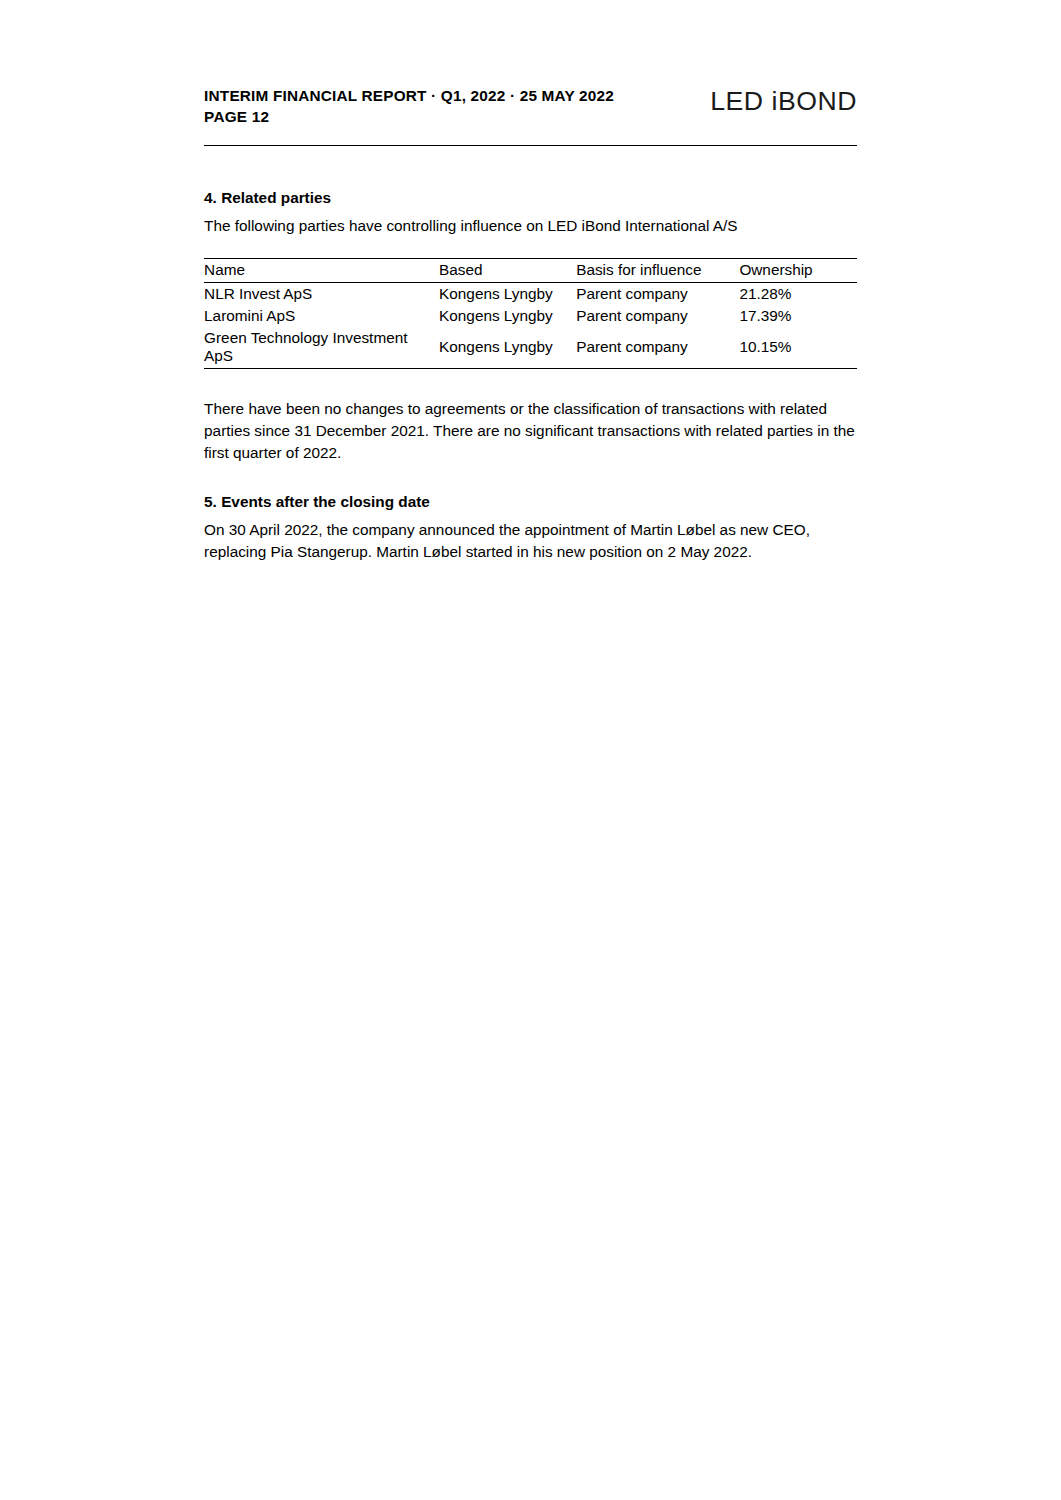INTERIM FINANCIAL REPORT · Q1, 2022 · 25 MAY 2022
PAGE 12
LED i BOND
4. Related parties
The following parties have controlling influence on LED iBond International A/S
| Name | Based | Basis for influence | Ownership |
| --- | --- | --- | --- |
| NLR Invest ApS | Kongens Lyngby | Parent company | 21.28% |
| Laromini ApS | Kongens Lyngby | Parent company | 17.39% |
| Green Technology Investment ApS | Kongens Lyngby | Parent company | 10.15% |
There have been no changes to agreements or the classification of transactions with related parties since 31 December 2021. There are no significant transactions with related parties in the first quarter of 2022.
5. Events after the closing date
On 30 April 2022, the company announced the appointment of Martin Løbel as new CEO, replacing Pia Stangerup. Martin Løbel started in his new position on 2 May 2022.